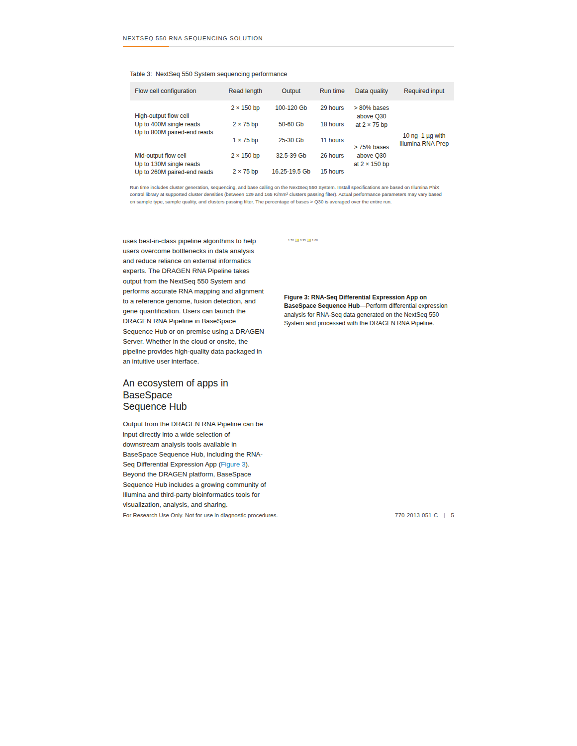NextSeq 550 RNA Sequencing Solution
Table 3: NextSeq 550 System sequencing performance
| Flow cell configuration | Read length | Output | Run time | Data quality | Required input |
| --- | --- | --- | --- | --- | --- |
| High-output flow cell Up to 400M single reads Up to 800M paired-end reads | 2 × 150 bp | 100-120 Gb | 29 hours | > 80% bases above Q30 at 2 × 75 bp | 10 ng–1 µg with Illumina RNA Prep |
| 2 × 75 bp | 50-60 Gb | 18 hours |
| 1 × 75 bp | 25-30 Gb | 11 hours | > 75% bases above Q30 at 2 × 150 bp |
| Mid-output flow cell Up to 130M single reads Up to 260M paired-end reads | 2 × 150 bp | 32.5-39 Gb | 26 hours |
| 2 × 75 bp | 16.25-19.5 Gb | 15 hours |
Run time includes cluster generation, sequencing, and base calling on the NextSeq 550 System. Install specifications are based on Illumina PhiX control library at supported cluster densities (between 129 and 165 K/mm² clusters passing filter). Actual performance parameters may vary based on sample type, sample quality, and clusters passing filter. The percentage of bases > Q30 is averaged over the entire run.
uses best-in-class pipeline algorithms to help users overcome bottlenecks in data analysis and reduce reliance on external informatics experts. The DRAGEN RNA Pipeline takes output from the NextSeq 550 System and performs accurate RNA mapping and alignment to a reference genome, fusion detection, and gene quantification. Users can launch the DRAGEN RNA Pipeline in BaseSpace Sequence Hub or on-premise using a DRAGEN Server. Whether in the cloud or onsite, the pipeline provides high-quality data packaged in an intuitive user interface.
An ecosystem of apps in BaseSpace
Sequence Hub
Output from the DRAGEN RNA Pipeline can be input directly into a wide selection of downstream analysis tools available in BaseSpace Sequence Hub, including the RNA-Seq Differential Expression App (Figure 3). Beyond the DRAGEN platform, BaseSpace Sequence Hub includes a growing community of Illumina and third-party bioinformatics tools for visualization, analysis, and sharing.
1.70
0.95
1.00
Figure 3: RNA-Seq Differential Expression App on BaseSpace Sequence Hub—Perform differential expression analysis for RNA-Seq data generated on the NextSeq 550 System and processed with the DRAGEN RNA Pipeline.
For Research Use Only. Not for use in diagnostic procedures.
770-2013-051-C | 5